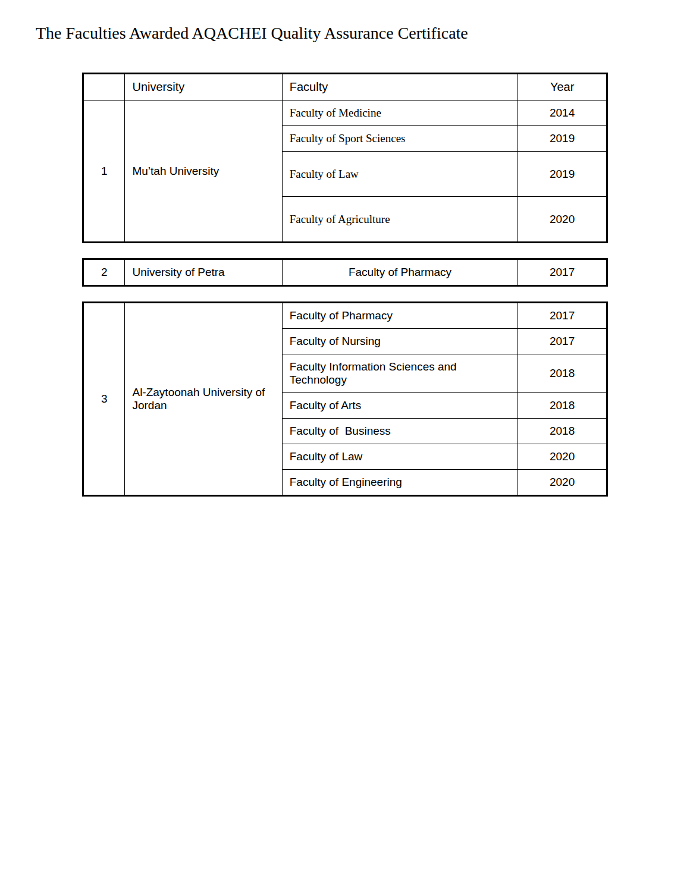The Faculties Awarded AQACHEI Quality Assurance Certificate
| | University | Faculty | Year |
| 1 | Mu’tah University | Faculty of Medicine | 2014 |
| Faculty of Sport Sciences | 2019 |
| Faculty of Law | 2019 |
| Faculty of Agriculture | 2020 |
| 2 | University of Petra | Faculty of Pharmacy | 2017 |
| 3 | Al-Zaytoonah University of Jordan | Faculty of Pharmacy | 2017 |
| Faculty of Nursing | 2017 |
| Faculty Information Sciences and Technology | 2018 |
| Faculty of Arts | 2018 |
| Faculty of Business | 2018 |
| Faculty of Law | 2020 |
| Faculty of Engineering | 2020 |